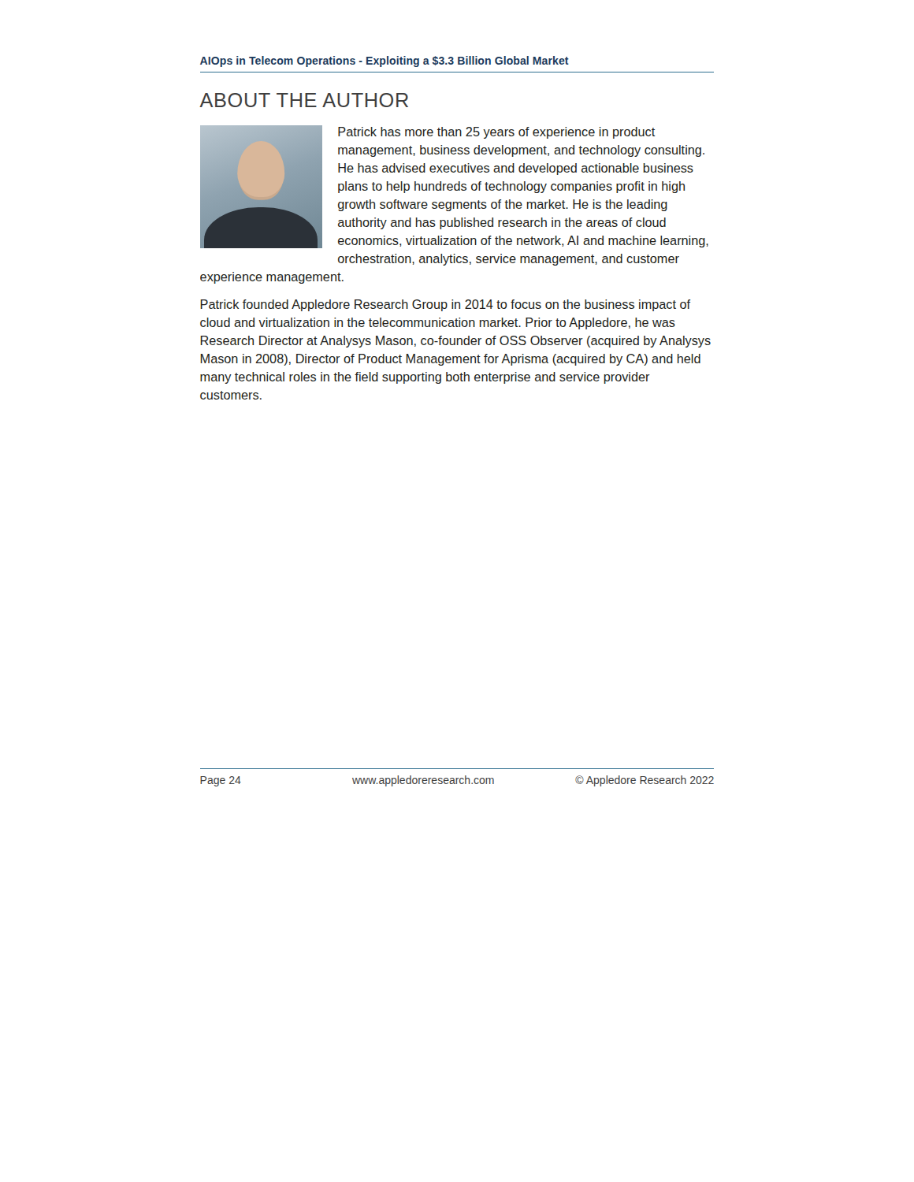AIOps in Telecom Operations - Exploiting a $3.3 Billion Global Market
ABOUT THE AUTHOR
Patrick has more than 25 years of experience in product management, business development, and technology consulting. He has advised executives and developed actionable business plans to help hundreds of technology companies profit in high growth software segments of the market. He is the leading authority and has published research in the areas of cloud economics, virtualization of the network, AI and machine learning, orchestration, analytics, service management, and customer experience management.
Patrick founded Appledore Research Group in 2014 to focus on the business impact of cloud and virtualization in the telecommunication market. Prior to Appledore, he was Research Director at Analysys Mason, co-founder of OSS Observer (acquired by Analysys Mason in 2008), Director of Product Management for Aprisma (acquired by CA) and held many technical roles in the field supporting both enterprise and service provider customers.
Page 24
www.appledoreresearch.com
© Appledore Research 2022